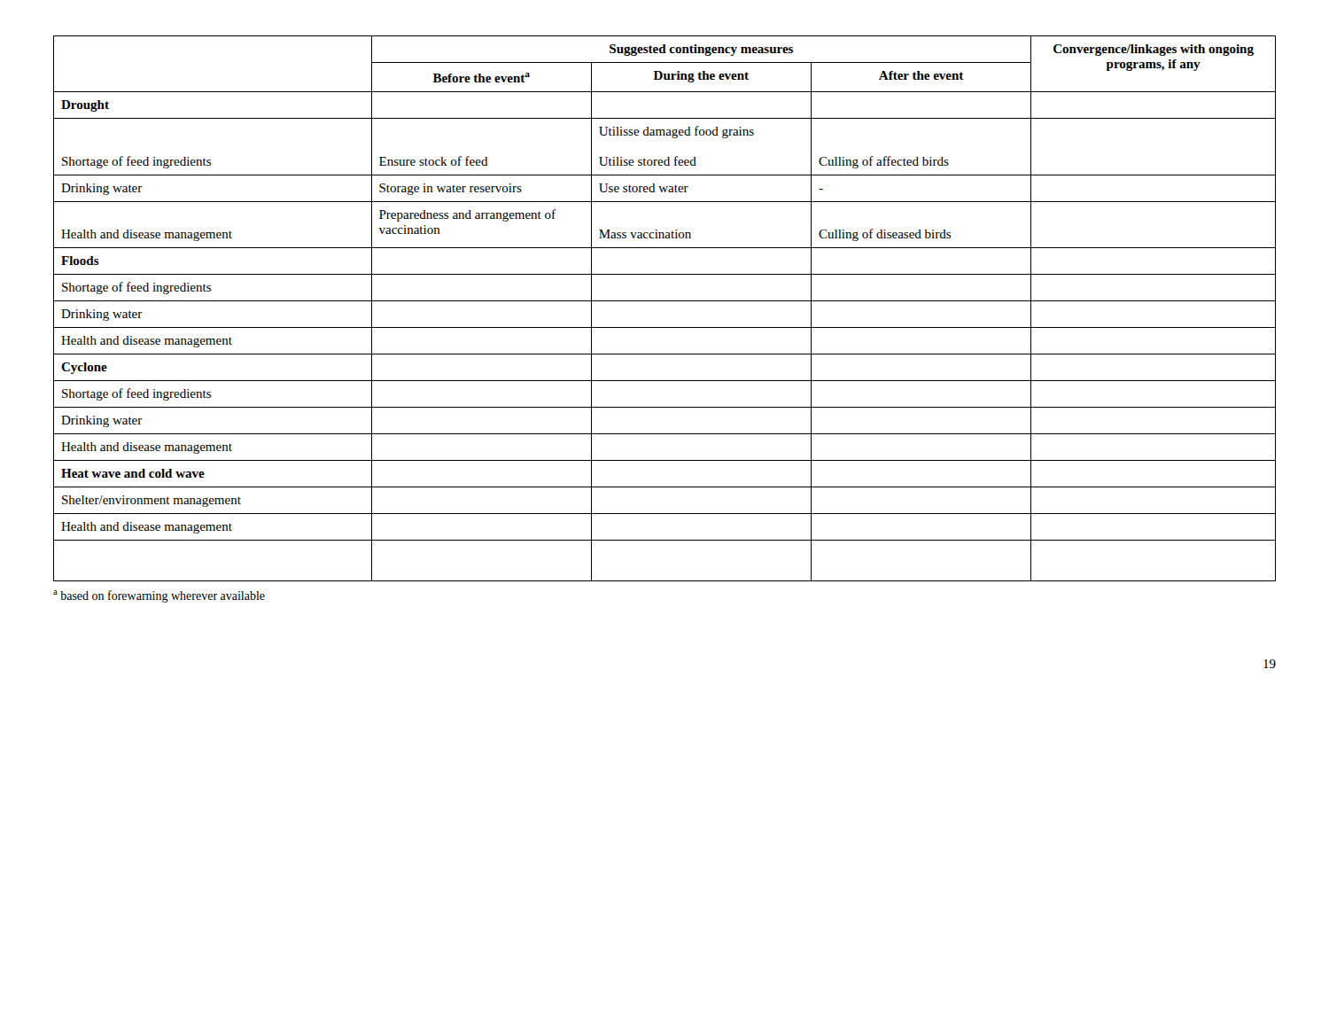| | Suggested contingency measures | Convergence/linkages with ongoing programs, if any |
| --- | --- | --- |
| Before the event a | During the event | After the event |
| Drought | | | | |
| Shortage of feed ingredients | Ensure stock of feed | Utilisse damaged food grains Utilise stored feed | Culling of affected birds | |
| Drinking water | Storage in water reservoirs | Use stored water | - | |
| Health and disease management | Preparedness and arrangement of vaccination | Mass vaccination | Culling of diseased birds | |
| Floods | | | | |
| Shortage of feed ingredients | | | | |
| Drinking water | | | | |
| Health and disease management | | | | |
| Cyclone | | | | |
| Shortage of feed ingredients | | | | |
| Drinking water | | | | |
| Health and disease management | | | | |
| Heat wave and cold wave | | | | |
| Shelter/environment management | | | | |
| Health and disease management | | | | |
a based on forewarning wherever available
19